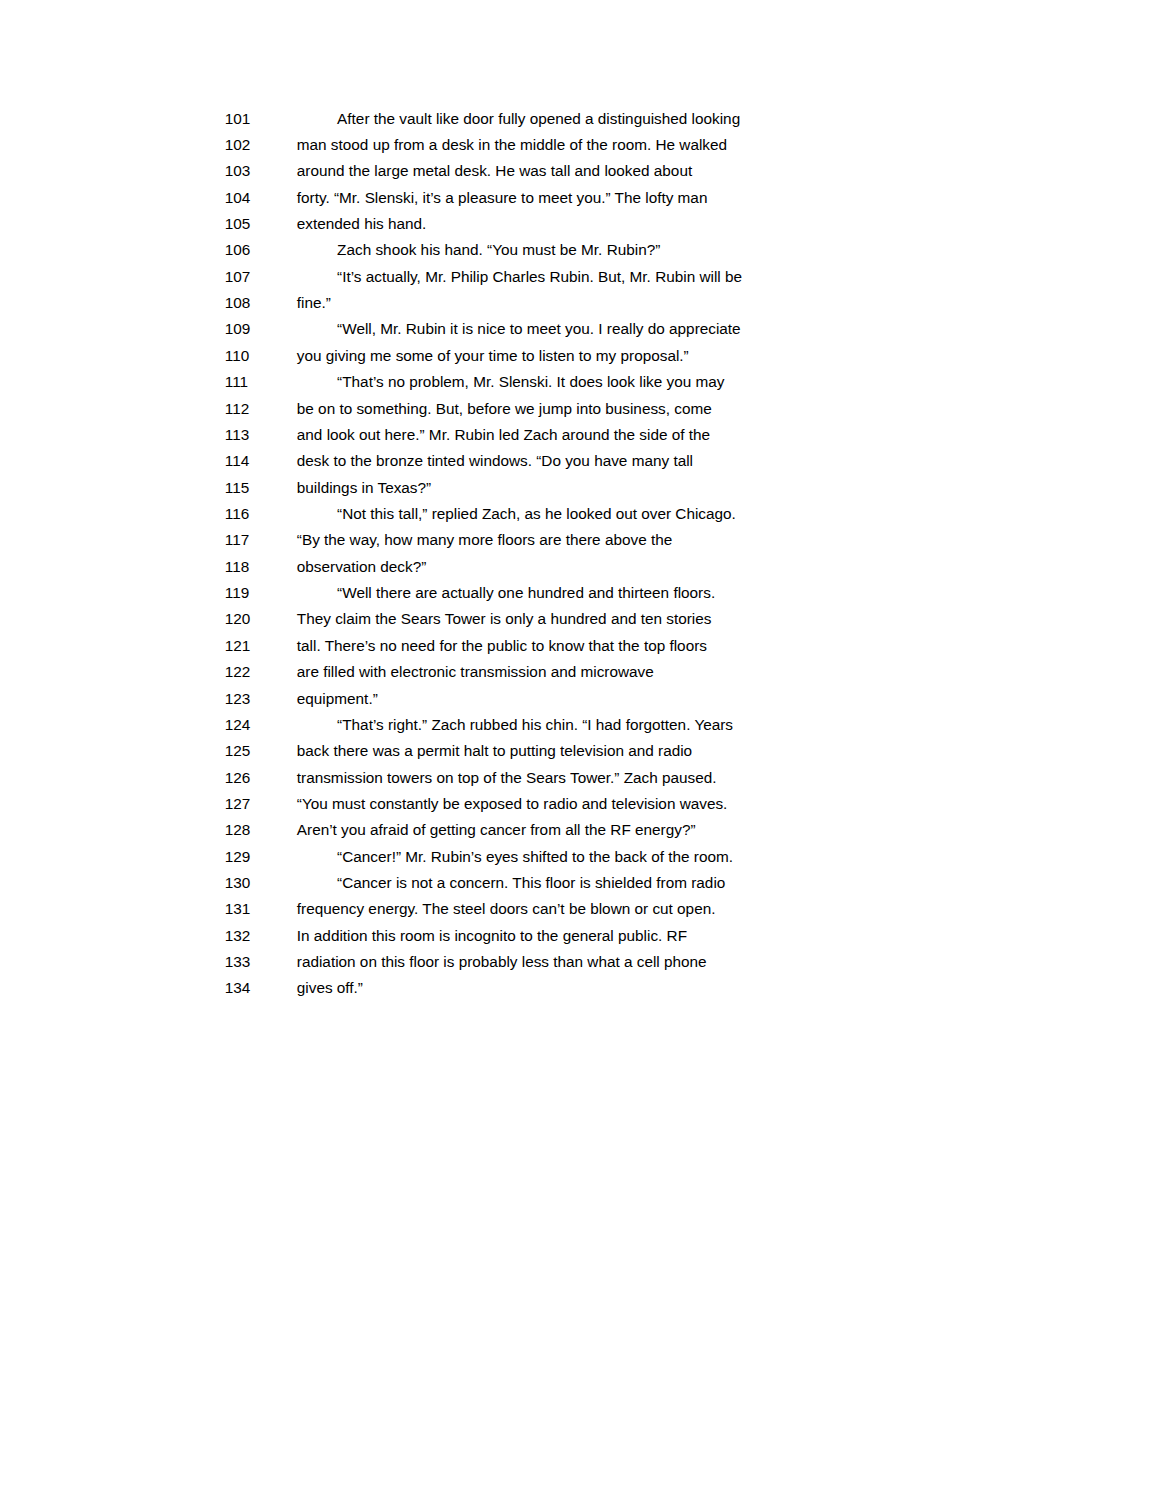| 101 | After the vault like door fully opened a distinguished looking |
| 102 | man stood up from a desk in the middle of the room. He walked |
| 103 | around the large metal desk. He was tall and looked about |
| 104 | forty. “Mr. Slenski, it’s a pleasure to meet you.” The lofty man |
| 105 | extended his hand. |
| 106 | Zach shook his hand. “You must be Mr. Rubin?” |
| 107 | “It’s actually, Mr. Philip Charles Rubin. But, Mr. Rubin will be |
| 108 | fine.” |
| 109 | “Well, Mr. Rubin it is nice to meet you. I really do appreciate |
| 110 | you giving me some of your time to listen to my proposal.” |
| 111 | “That’s no problem, Mr. Slenski. It does look like you may |
| 112 | be on to something. But, before we jump into business, come |
| 113 | and look out here.” Mr. Rubin led Zach around the side of the |
| 114 | desk to the bronze tinted windows. “Do you have many tall |
| 115 | buildings in Texas?” |
| 116 | “Not this tall,” replied Zach, as he looked out over Chicago. |
| 117 | “By the way, how many more floors are there above the |
| 118 | observation deck?” |
| 119 | “Well there are actually one hundred and thirteen floors. |
| 120 | They claim the Sears Tower is only a hundred and ten stories |
| 121 | tall. There’s no need for the public to know that the top floors |
| 122 | are filled with electronic transmission and microwave |
| 123 | equipment.” |
| 124 | “That’s right.” Zach rubbed his chin. “I had forgotten. Years |
| 125 | back there was a permit halt to putting television and radio |
| 126 | transmission towers on top of the Sears Tower.” Zach paused. |
| 127 | “You must constantly be exposed to radio and television waves. |
| 128 | Aren’t you afraid of getting cancer from all the RF energy?” |
| 129 | “Cancer!” Mr. Rubin’s eyes shifted to the back of the room. |
| 130 | “Cancer is not a concern. This floor is shielded from radio |
| 131 | frequency energy. The steel doors can’t be blown or cut open. |
| 132 | In addition this room is incognito to the general public. RF |
| 133 | radiation on this floor is probably less than what a cell phone |
| 134 | gives off.” |